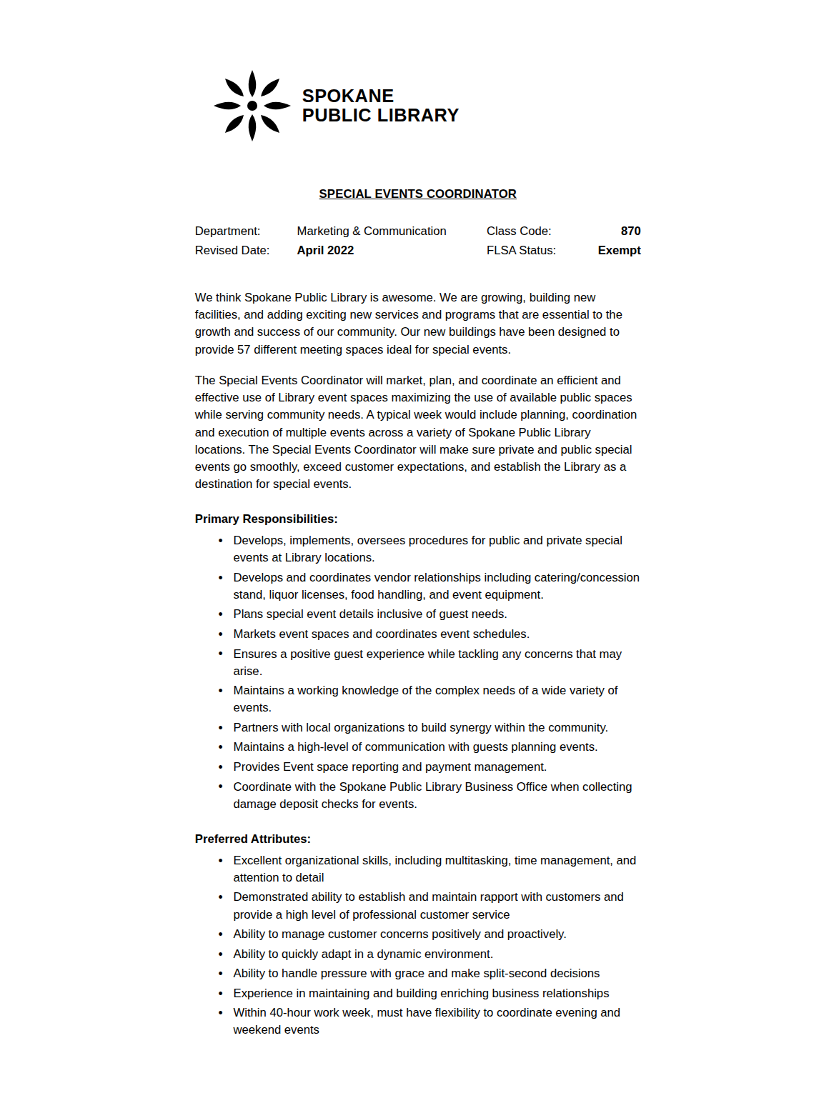SPOKANE
PUBLIC LIBRARY
SPECIAL EVENTS COORDINATOR
| Department: | Marketing & Communication | Class Code: | 870 |
| Revised Date: | April 2022 | FLSA Status: | Exempt |
We think Spokane Public Library is awesome. We are growing, building new facilities, and adding exciting new services and programs that are essential to the growth and success of our community. Our new buildings have been designed to provide 57 different meeting spaces ideal for special events.
The Special Events Coordinator will market, plan, and coordinate an efficient and effective use of Library event spaces maximizing the use of available public spaces while serving community needs. A typical week would include planning, coordination and execution of multiple events across a variety of Spokane Public Library locations. The Special Events Coordinator will make sure private and public special events go smoothly, exceed customer expectations, and establish the Library as a destination for special events.
Primary Responsibilities:
Develops, implements, oversees procedures for public and private special events at Library locations.
Develops and coordinates vendor relationships including catering/concession stand, liquor licenses, food handling, and event equipment.
Plans special event details inclusive of guest needs.
Markets event spaces and coordinates event schedules.
Ensures a positive guest experience while tackling any concerns that may arise.
Maintains a working knowledge of the complex needs of a wide variety of events.
Partners with local organizations to build synergy within the community.
Maintains a high-level of communication with guests planning events.
Provides Event space reporting and payment management.
Coordinate with the Spokane Public Library Business Office when collecting damage deposit checks for events.
Preferred Attributes:
Excellent organizational skills, including multitasking, time management, and attention to detail
Demonstrated ability to establish and maintain rapport with customers and provide a high level of professional customer service
Ability to manage customer concerns positively and proactively.
Ability to quickly adapt in a dynamic environment.
Ability to handle pressure with grace and make split-second decisions
Experience in maintaining and building enriching business relationships
Within 40-hour work week, must have flexibility to coordinate evening and weekend events